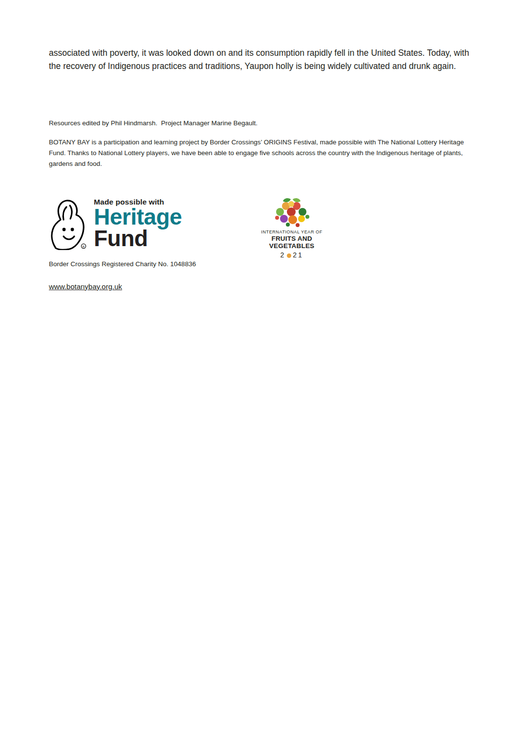associated with poverty, it was looked down on and its consumption rapidly fell in the United States. Today, with the recovery of Indigenous practices and traditions, Yaupon holly is being widely cultivated and drunk again.
Resources edited by Phil Hindmarsh. Project Manager Marine Begault.
BOTANY BAY is a participation and learning project by Border Crossings’ ORIGINS Festival, made possible with The National Lottery Heritage Fund. Thanks to National Lottery players, we have been able to engage five schools across the country with the Indigenous heritage of plants, gardens and food.
R
Made possible with
Heritage
Fund
International Year of
Fruits and Vegetables
2 21
Border Crossings Registered Charity No. 1048836
www.botanybay.org.uk